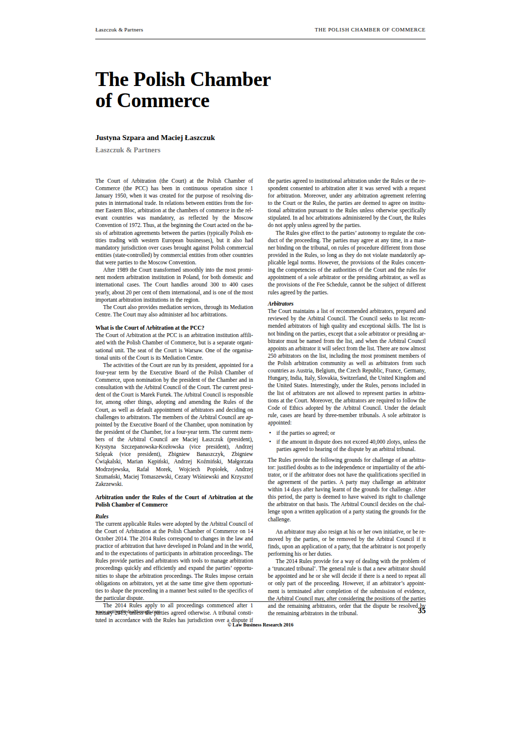Łaszczuk & Partners
The Polish Chamber of Commerce
The Polish Chamber
of Commerce
Justyna Szpara and Maciej Łaszczuk
Łaszczuk & Partners
The Court of Arbitration (the Court) at the Polish Chamber of Commerce (the PCC) has been in continuous operation since 1 January 1950, when it was created for the purpose of resolving disputes in international trade. In relations between entities from the former Eastern Bloc, arbitration at the chambers of commerce in the relevant countries was mandatory, as reflected by the Moscow Convention of 1972. Thus, at the beginning the Court acted on the basis of arbitration agreements between the parties (typically Polish entities trading with western European businesses), but it also had mandatory jurisdiction over cases brought against Polish commercial entities (state-controlled) by commercial entities from other countries that were parties to the Moscow Convention.
After 1989 the Court transformed smoothly into the most prominent modern arbitration institution in Poland, for both domestic and international cases. The Court handles around 300 to 400 cases yearly, about 20 per cent of them international, and is one of the most important arbitration institutions in the region.
The Court also provides mediation services, through its Mediation Centre. The Court may also administer ad hoc arbitrations.
What is the Court of Arbitration at the PCC?
The Court of Arbitration at the PCC is an arbitration institution affiliated with the Polish Chamber of Commerce, but is a separate organisational unit. The seat of the Court is Warsaw. One of the organisational units of the Court is its Mediation Centre.
The activities of the Court are run by its president, appointed for a four-year term by the Executive Board of the Polish Chamber of Commerce, upon nomination by the president of the Chamber and in consultation with the Arbitral Council of the Court. The current president of the Court is Marek Furtek. The Arbitral Council is responsible for, among other things, adopting and amending the Rules of the Court, as well as default appointment of arbitrators and deciding on challenges to arbitrators. The members of the Arbitral Council are appointed by the Executive Board of the Chamber, upon nomination by the president of the Chamber, for a four-year term. The current members of the Arbitral Council are Maciej Łaszczuk (president), Krystyna Szczepanowska-Kozłowska (vice president), Andrzej Szlęzak (vice president), Zbigniew Banaszczyk, Zbigniew Ćwiąkalski, Marian Kępiński, Andrzej Koźmiński, Małgorzata Modrzejewska, Rafał Morek, Wojciech Popiołek, Andrzej Szumański, Maciej Tomaszewski, Cezary Wiśniewski and Krzysztof Zakrzewski.
Arbitration under the Rules of the Court of Arbitration at the Polish Chamber of Commerce
Rules
The current applicable Rules were adopted by the Arbitral Council of the Court of Arbitration at the Polish Chamber of Commerce on 14 October 2014. The 2014 Rules correspond to changes in the law and practice of arbitration that have developed in Poland and in the world, and to the expectations of participants in arbitration proceedings. The Rules provide parties and arbitrators with tools to manage arbitration proceedings quickly and efficiently and expand the parties’ opportunities to shape the arbitration proceedings. The Rules impose certain obligations on arbitrators, yet at the same time give them opportunities to shape the proceeding in a manner best suited to the specifics of the particular dispute.
The 2014 Rules apply to all proceedings commenced after 1 January 2015, unless the parties agreed otherwise. A tribunal constituted in accordance with the Rules has jurisdiction over a dispute if the parties agreed to institutional arbitration under the Rules or the respondent consented to arbitration after it was served with a request for arbitration. Moreover, under any arbitration agreement referring to the Court or the Rules, the parties are deemed to agree on institutional arbitration pursuant to the Rules unless otherwise specifically stipulated. In ad hoc arbitrations administered by the Court, the Rules do not apply unless agreed by the parties.
The Rules give effect to the parties’ autonomy to regulate the conduct of the proceeding. The parties may agree at any time, in a manner binding on the tribunal, on rules of procedure different from those provided in the Rules, so long as they do not violate mandatorily applicable legal norms. However, the provisions of the Rules concerning the competencies of the authorities of the Court and the rules for appointment of a sole arbitrator or the presiding arbitrator, as well as the provisions of the Fee Schedule, cannot be the subject of different rules agreed by the parties.
Arbitrators
The Court maintains a list of recommended arbitrators, prepared and reviewed by the Arbitral Council. The Council seeks to list recommended arbitrators of high quality and exceptional skills. The list is not binding on the parties, except that a sole arbitrator or presiding arbitrator must be named from the list, and when the Arbitral Council appoints an arbitrator it will select from the list. There are now almost 250 arbitrators on the list, including the most prominent members of the Polish arbitration community as well as arbitrators from such countries as Austria, Belgium, the Czech Republic, France, Germany, Hungary, India, Italy, Slovakia, Switzerland, the United Kingdom and the United States. Interestingly, under the Rules, persons included in the list of arbitrators are not allowed to represent parties in arbitrations at the Court. Moreover, the arbitrators are required to follow the Code of Ethics adopted by the Arbitral Council. Under the default rule, cases are heard by three-member tribunals. A sole arbitrator is appointed:
if the parties so agreed; or
if the amount in dispute does not exceed 40,000 zlotys, unless the parties agreed to hearing of the dispute by an arbitral tribunal.
The Rules provide the following grounds for challenge of an arbitrator: justified doubts as to the independence or impartiality of the arbitrator, or if the arbitrator does not have the qualifications specified in the agreement of the parties. A party may challenge an arbitrator within 14 days after having learnt of the grounds for challenge. After this period, the party is deemed to have waived its right to challenge the arbitrator on that basis. The Arbitral Council decides on the challenge upon a written application of a party stating the grounds for the challenge.
An arbitrator may also resign at his or her own initiative, or be removed by the parties, or be removed by the Arbitral Council if it finds, upon an application of a party, that the arbitrator is not properly performing his or her duties.
The 2014 Rules provide for a way of dealing with the problem of a ‘truncated tribunal’. The general rule is that a new arbitrator should be appointed and he or she will decide if there is a need to repeat all or only part of the proceeding. However, if an arbitrator’s appointment is terminated after completion of the submission of evidence, the Arbitral Council may, after considering the positions of the parties and the remaining arbitrators, order that the dispute be resolved by the remaining arbitrators in the tribunal.
www.gettingthedealthrough.com
35
© Law Business Research 2016